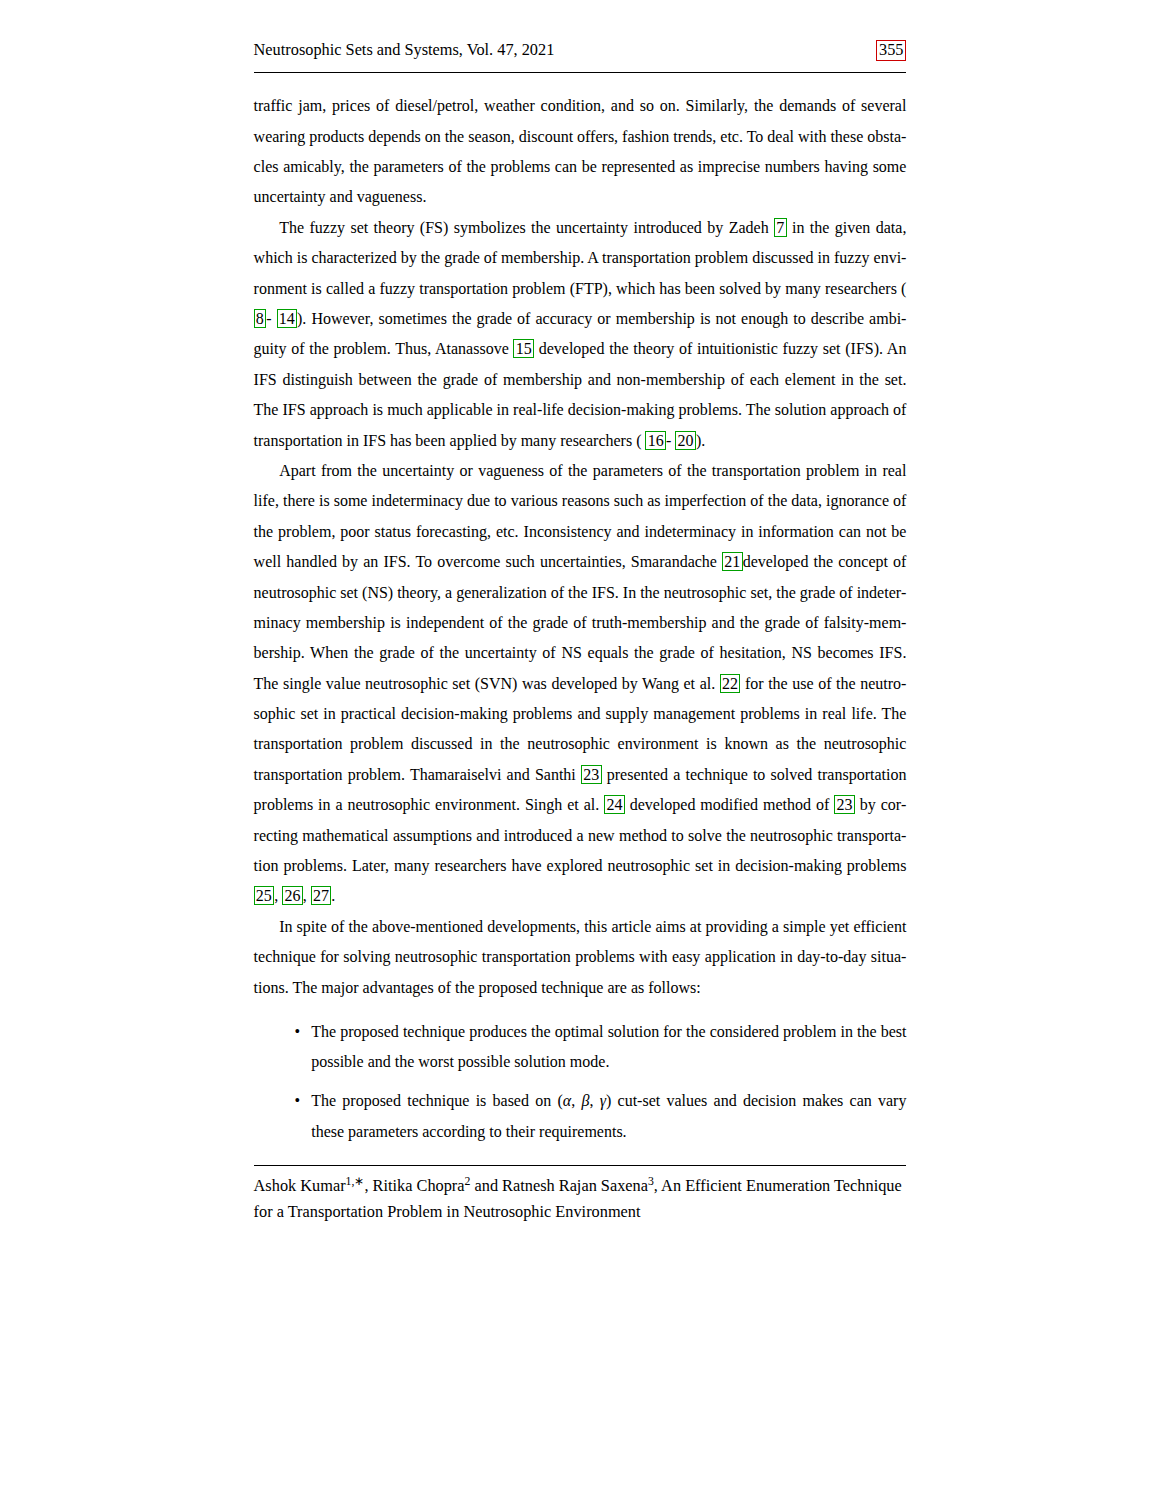Neutrosophic Sets and Systems, Vol. 47, 2021 355
traffic jam, prices of diesel/petrol, weather condition, and so on. Similarly, the demands of several wearing products depends on the season, discount offers, fashion trends, etc. To deal with these obstacles amicably, the parameters of the problems can be represented as imprecise numbers having some uncertainty and vagueness.
The fuzzy set theory (FS) symbolizes the uncertainty introduced by Zadeh 7 in the given data, which is characterized by the grade of membership. A transportation problem discussed in fuzzy environment is called a fuzzy transportation problem (FTP), which has been solved by many researchers ( 8- 14). However, sometimes the grade of accuracy or membership is not enough to describe ambiguity of the problem. Thus, Atanassove 15 developed the theory of intuitionistic fuzzy set (IFS). An IFS distinguish between the grade of membership and non-membership of each element in the set. The IFS approach is much applicable in real-life decision-making problems. The solution approach of transportation in IFS has been applied by many researchers ( 16- 20).
Apart from the uncertainty or vagueness of the parameters of the transportation problem in real life, there is some indeterminacy due to various reasons such as imperfection of the data, ignorance of the problem, poor status forecasting, etc. Inconsistency and indeterminacy in information can not be well handled by an IFS. To overcome such uncertainties, Smarandache 21developed the concept of neutrosophic set (NS) theory, a generalization of the IFS. In the neutrosophic set, the grade of indeterminacy membership is independent of the grade of truth-membership and the grade of falsity-membership. When the grade of the uncertainty of NS equals the grade of hesitation, NS becomes IFS. The single value neutrosophic set (SVN) was developed by Wang et al. 22 for the use of the neutrosophic set in practical decision-making problems and supply management problems in real life. The transportation problem discussed in the neutrosophic environment is known as the neutrosophic transportation problem. Thamaraiselvi and Santhi 23 presented a technique to solved transportation problems in a neutrosophic environment. Singh et al. 24 developed modified method of 23 by correcting mathematical assumptions and introduced a new method to solve the neutrosophic transportation problems. Later, many researchers have explored neutrosophic set in decision-making problems 25, 26, 27.
In spite of the above-mentioned developments, this article aims at providing a simple yet efficient technique for solving neutrosophic transportation problems with easy application in day-to-day situations. The major advantages of the proposed technique are as follows:
The proposed technique produces the optimal solution for the considered problem in the best possible and the worst possible solution mode.
The proposed technique is based on (α, β, γ) cut-set values and decision makes can vary these parameters according to their requirements.
Ashok Kumar1,∗, Ritika Chopra2 and Ratnesh Rajan Saxena3, An Efficient Enumeration Technique for a Transportation Problem in Neutrosophic Environment